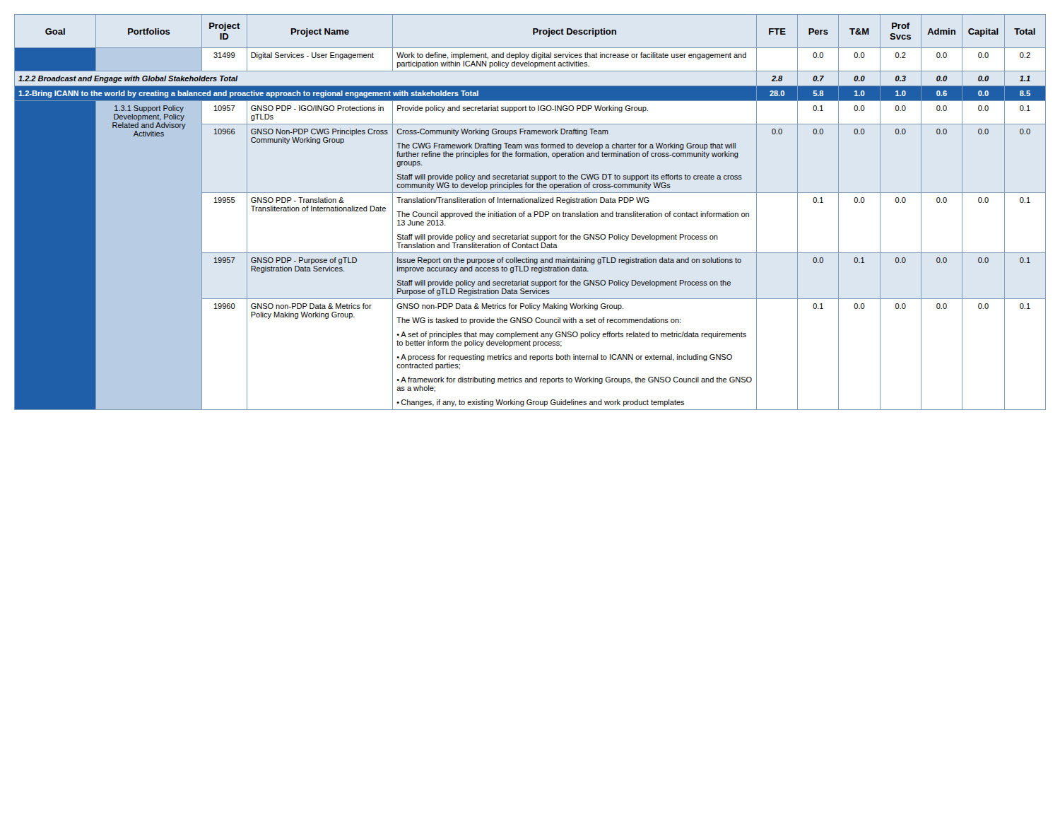| Goal | Portfolios | Project ID | Project Name | Project Description | FTE | Pers | T&M | Prof Svcs | Admin | Capital | Total |
| --- | --- | --- | --- | --- | --- | --- | --- | --- | --- | --- | --- |
| | | 31499 | Digital Services - User Engagement | Work to define, implement, and deploy digital services that increase or facilitate user engagement and participation within ICANN policy development activities. | | 0.0 | 0.0 | 0.2 | 0.0 | 0.0 | 0.2 |
| 1.2.2 Broadcast and Engage with Global Stakeholders Total | 2.8 | 0.7 | 0.0 | 0.3 | 0.0 | 0.0 | 1.1 |
| 1.2-Bring ICANN to the world by creating a balanced and proactive approach to regional engagement with stakeholders Total | 28.0 | 5.8 | 1.0 | 1.0 | 0.6 | 0.0 | 8.5 |
| | 1.3.1 Support Policy Development, Policy Related and Advisory Activities | 10957 | GNSO PDP - IGO/INGO Protections in gTLDs | Provide policy and secretariat support to IGO-INGO PDP Working Group. | | 0.1 | 0.0 | 0.0 | 0.0 | 0.0 | 0.1 |
| 10966 | GNSO Non-PDP CWG Principles Cross Community Working Group | Cross-Community Working Groups Framework Drafting Team The CWG Framework Drafting Team was formed to develop a charter for a Working Group that will further refine the principles for the formation, operation and termination of cross-community working groups. Staff will provide policy and secretariat support to the CWG DT to support its efforts to create a cross community WG to develop principles for the operation of cross-community WGs | 0.0 | 0.0 | 0.0 | 0.0 | 0.0 | 0.0 | 0.0 |
| 19955 | GNSO PDP - Translation & Transliteration of Internationalized Date | Translation/Transliteration of Internationalized Registration Data PDP WG The Council approved the initiation of a PDP on translation and transliteration of contact information on 13 June 2013. Staff will provide policy and secretariat support for the GNSO Policy Development Process on Translation and Transliteration of Contact Data | | 0.1 | 0.0 | 0.0 | 0.0 | 0.0 | 0.1 |
| 19957 | GNSO PDP - Purpose of gTLD Registration Data Services. | Issue Report on the purpose of collecting and maintaining gTLD registration data and on solutions to improve accuracy and access to gTLD registration data. Staff will provide policy and secretariat support for the GNSO Policy Development Process on the Purpose of gTLD Registration Data Services | | 0.0 | 0.1 | 0.0 | 0.0 | 0.0 | 0.1 |
| 19960 | GNSO non-PDP Data & Metrics for Policy Making Working Group. | GNSO non-PDP Data & Metrics for Policy Making Working Group. The WG is tasked to provide the GNSO Council with a set of recommendations on: • A set of principles that may complement any GNSO policy efforts related to metric/data requirements to better inform the policy development process; • A process for requesting metrics and reports both internal to ICANN or external, including GNSO contracted parties; • A framework for distributing metrics and reports to Working Groups, the GNSO Council and the GNSO as a whole; • Changes, if any, to existing Working Group Guidelines and work product templates | | 0.1 | 0.0 | 0.0 | 0.0 | 0.0 | 0.1 |